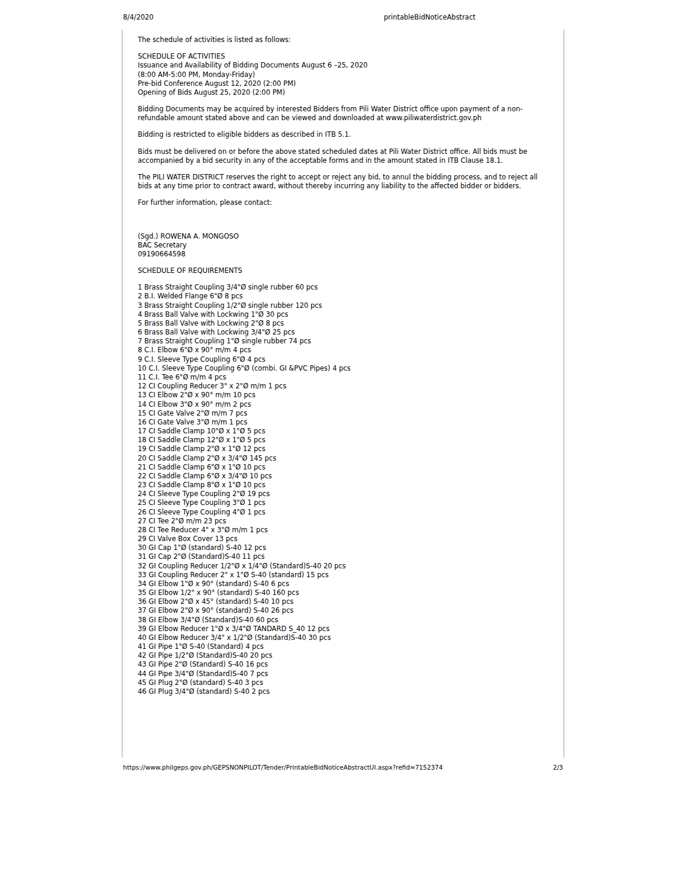8/4/2020
printableBidNoticeAbstract
The schedule of activities is listed as follows:
SCHEDULE OF ACTIVITIES
Issuance and Availability of Bidding Documents August 6 –25, 2020
(8:00 AM-5:00 PM, Monday-Friday)
Pre-bid Conference August 12, 2020 (2:00 PM)
Opening of Bids August 25, 2020 (2:00 PM)
Bidding Documents may be acquired by interested Bidders from Pili Water District office upon payment of a non-refundable amount stated above and can be viewed and downloaded at www.piliwaterdistrict.gov.ph
Bidding is restricted to eligible bidders as described in ITB 5.1.
Bids must be delivered on or before the above stated scheduled dates at Pili Water District office. All bids must be accompanied by a bid security in any of the acceptable forms and in the amount stated in ITB Clause 18.1.
The PILI WATER DISTRICT reserves the right to accept or reject any bid, to annul the bidding process, and to reject all bids at any time prior to contract award, without thereby incurring any liability to the affected bidder or bidders.
For further information, please contact:
(Sgd.) ROWENA A. MONGOSO
BAC Secretary
09190664598
SCHEDULE OF REQUIREMENTS
1 Brass Straight Coupling 3/4"Ø single rubber 60 pcs
2 B.I. Welded Flange 6"Ø 8 pcs
3 Brass Straight Coupling 1/2"Ø single rubber 120 pcs
4 Brass Ball Valve with Lockwing 1"Ø 30 pcs
5 Brass Ball Valve with Lockwing 2"Ø 8 pcs
6 Brass Ball Valve with Lockwing 3/4"Ø 25 pcs
7 Brass Straight Coupling 1"Ø single rubber 74 pcs
8 C.I. Elbow 6"Ø x 90° m/m 4 pcs
9 C.I. Sleeve Type Coupling 6"Ø 4 pcs
10 C.I. Sleeve Type Coupling 6"Ø (combi. GI &PVC Pipes) 4 pcs
11 C.I. Tee 6"Ø m/m 4 pcs
12 CI Coupling Reducer 3" x 2"Ø m/m 1 pcs
13 CI Elbow 2"Ø x 90° m/m 10 pcs
14 CI Elbow 3"Ø x 90° m/m 2 pcs
15 CI Gate Valve 2"Ø m/m 7 pcs
16 CI Gate Valve 3"Ø m/m 1 pcs
17 CI Saddle Clamp 10"Ø x 1"Ø 5 pcs
18 CI Saddle Clamp 12"Ø x 1"Ø 5 pcs
19 CI Saddle Clamp 2"Ø x 1"Ø 12 pcs
20 CI Saddle Clamp 2"Ø x 3/4"Ø 145 pcs
21 CI Saddle Clamp 6"Ø x 1"Ø 10 pcs
22 CI Saddle Clamp 6"Ø x 3/4"Ø 10 pcs
23 CI Saddle Clamp 8"Ø x 1"Ø 10 pcs
24 CI Sleeve Type Coupling 2"Ø 19 pcs
25 CI Sleeve Type Coupling 3"Ø 1 pcs
26 CI Sleeve Type Coupling 4"Ø 1 pcs
27 CI Tee 2"Ø m/m 23 pcs
28 CI Tee Reducer 4" x 3"Ø m/m 1 pcs
29 CI Valve Box Cover 13 pcs
30 GI Cap 1"Ø (standard) S-40 12 pcs
31 GI Cap 2"Ø (Standard)S-40 11 pcs
32 GI Coupling Reducer 1/2"Ø x 1/4"Ø (Standard)S-40 20 pcs
33 GI Coupling Reducer 2" x 1"Ø S-40 (standard) 15 pcs
34 GI Elbow 1"Ø x 90° (standard) S-40 6 pcs
35 GI Elbow 1/2" x 90° (standard) S-40 160 pcs
36 GI Elbow 2"Ø x 45° (standard) S-40 10 pcs
37 GI Elbow 2"Ø x 90° (standard) S-40 26 pcs
38 GI Elbow 3/4"Ø (Standard)S-40 60 pcs
39 GI Elbow Reducer 1"Ø x 3/4"Ø TANDARD S_40 12 pcs
40 GI Elbow Reducer 3/4" x 1/2"Ø (Standard)S-40 30 pcs
41 GI Pipe 1"Ø S-40 (Standard) 4 pcs
42 GI Pipe 1/2"Ø (Standard)S-40 20 pcs
43 GI Pipe 2"Ø (Standard) S-40 16 pcs
44 GI Pipe 3/4"Ø (Standard)S-40 7 pcs
45 GI Plug 2"Ø (standard) S-40 3 pcs
46 GI Plug 3/4"Ø (standard) S-40 2 pcs
https://www.philgeps.gov.ph/GEPSNONPILOT/Tender/PrintableBidNoticeAbstractUI.aspx?refid=7152374
2/3